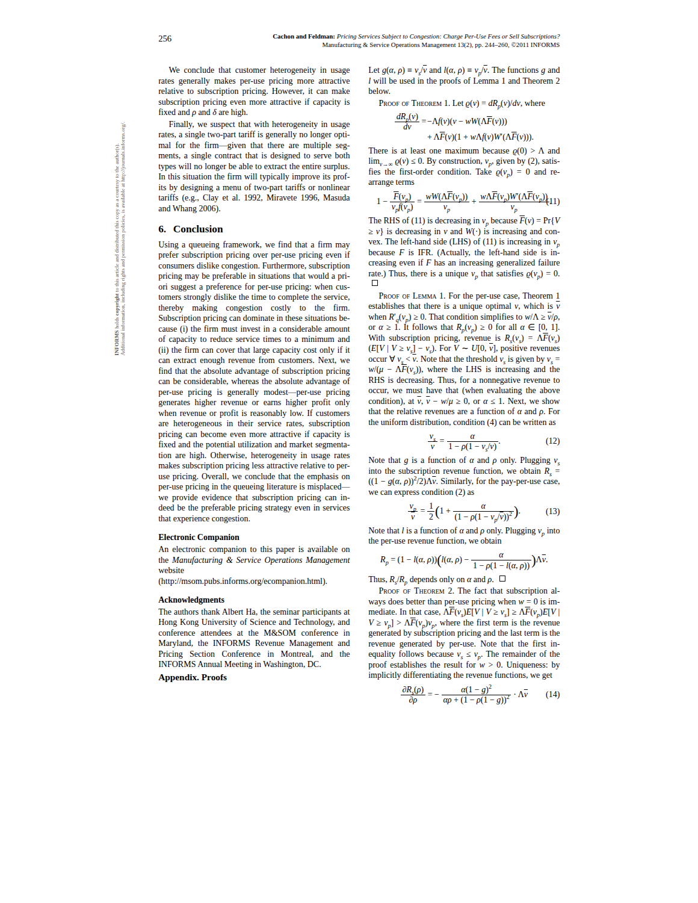INFORMS holds copyright to this article and distributed this copy as a courtesy to the author(s).
Additional information, including rights and permission policies, is available at http://journals.informs.org/.
256
Cachon and Feldman: Pricing Services Subject to Congestion: Charge Per-Use Fees or Sell Subscriptions?
Manufacturing & Service Operations Management 13(2), pp. 244–260, ©2011 INFORMS
We conclude that customer heterogeneity in usage rates generally makes per-use pricing more attractive relative to subscription pricing. However, it can make subscription pricing even more attractive if capacity is fixed and ρ and δ are high.
Finally, we suspect that with heterogeneity in usage rates, a single two-part tariff is generally no longer optimal for the firm—given that there are multiple segments, a single contract that is designed to serve both types will no longer be able to extract the entire surplus. In this situation the firm will typically improve its profits by designing a menu of two-part tariffs or nonlinear tariffs (e.g., Clay et al. 1992, Miravete 1996, Masuda and Whang 2006).
6. Conclusion
Using a queueing framework, we find that a firm may prefer subscription pricing over per-use pricing even if consumers dislike congestion. Furthermore, subscription pricing may be preferable in situations that would a priori suggest a preference for per-use pricing: when customers strongly dislike the time to complete the service, thereby making congestion costly to the firm. Subscription pricing can dominate in these situations because (i) the firm must invest in a considerable amount of capacity to reduce service times to a minimum and (ii) the firm can cover that large capacity cost only if it can extract enough revenue from customers. Next, we find that the absolute advantage of subscription pricing can be considerable, whereas the absolute advantage of per-use pricing is generally modest—per-use pricing generates higher revenue or earns higher profit only when revenue or profit is reasonably low. If customers are heterogeneous in their service rates, subscription pricing can become even more attractive if capacity is fixed and the potential utilization and market segmentation are high. Otherwise, heterogeneity in usage rates makes subscription pricing less attractive relative to per-use pricing. Overall, we conclude that the emphasis on per-use pricing in the queueing literature is misplaced—we provide evidence that subscription pricing can indeed be the preferable pricing strategy even in services that experience congestion.
Electronic Companion
An electronic companion to this paper is available on the Manufacturing & Service Operations Management website (http://msom.pubs.informs.org/ecompanion.html).
Acknowledgments
The authors thank Albert Ha, the seminar participants at Hong Kong University of Science and Technology, and conference attendees at the M&SOM conference in Maryland, the INFORMS Revenue Management and Pricing Section Conference in Montreal, and the INFORMS Annual Meeting in Washington, DC.
Appendix. Proofs
Let g(α, ρ) ≡ vs/v and l(α, ρ) ≡ vp/v. The functions g and l will be used in the proofs of Lemma 1 and Theorem 2 below.
Proof of Theorem 1. Let ϱ(v) = dRp(v)/dv, where
dRp(v) dv = −Λf(v)(v − wW(ΛF(v)))
+ ΛF(v)(1 + w Λf(v)W′(ΛF(v))).
There is at least one maximum because ϱ(0) > Λ and limv→∞ ϱ(v) ≤ 0. By construction, vp, given by (2), satisfies the first-order condition. Take ϱ(vp) = 0 and rearrange terms
1 − F(vp) vpf(vp) = wW(ΛF(vp)) vp + w ΛF(vp)W′(ΛF(vp)) vp. (11)
The RHS of (11) is decreasing in vp because F(v) = Pr{V ≥ v} is decreasing in v and W(·) is increasing and convex. The left-hand side (LHS) of (11) is increasing in vp because F is IFR. (Actually, the left-hand side is increasing even if F has an increasing generalized failure rate.) Thus, there is a unique vp that satisfies ϱ(vp) = 0.
Proof of Lemma 1. For the per-use case, Theorem 1 establishes that there is a unique optimal v, which is v when R′q(vp) ≥ 0. That condition simplifies to w/Λ ≥ v/ρ, or α ≥ 1. It follows that Rp(vp) ≥ 0 for all α ∈ [0, 1]. With subscription pricing, revenue is Rs(vs) = ΛF(vs)(E[V | V ≥ vs] − vs). For V ∼ U[0, v], positive revenues occur ∀ vs < v. Note that the threshold vs is given by vs = w/(μ − ΛF(vs)), where the LHS is increasing and the RHS is decreasing. Thus, for a nonnegative revenue to occur, we must have that (when evaluating the above condition), at v, v − w/μ ≥ 0, or α ≤ 1. Next, we show that the relative revenues are a function of α and ρ. For the uniform distribution, condition (4) can be written as
vs v = α 1 − ρ(1 − vs/v). (12)
Note that g is a function of α and ρ only. Plugging vs into the subscription revenue function, we obtain Rs = ((1 − g(α, ρ))2/2)Λv. Similarly, for the pay-per-use case, we can express condition (2) as
vp v = 12(1 + α(1 − ρ(1 − vp/v))2). (13)
Note that l is a function of α and ρ only. Plugging vp into the per-use revenue function, we obtain
Rp = (1 − l(α, ρ))(l(α, ρ) − α 1 − ρ(1 − l(α, ρ))) Λv.
Thus, Rs/Rp depends only on α and ρ.
Proof of Theorem 2. The fact that subscription always does better than per-use pricing when w = 0 is immediate. In that case, ΛF(vs)E[V | V ≥ vs] ≥ ΛF(vp)E[V | V ≥ vp] > ΛF(vp)vp, where the first term is the revenue generated by subscription pricing and the last term is the revenue generated by per-use. Note that the first inequality follows because vs ≤ vp. The remainder of the proof establishes the result for w > 0. Uniqueness: by implicitly differentiating the revenue functions, we get
∂Rs(ρ)∂ρ = − α(1 − g)2 αρ + (1 − ρ(1 − g))2 · Λv (14)